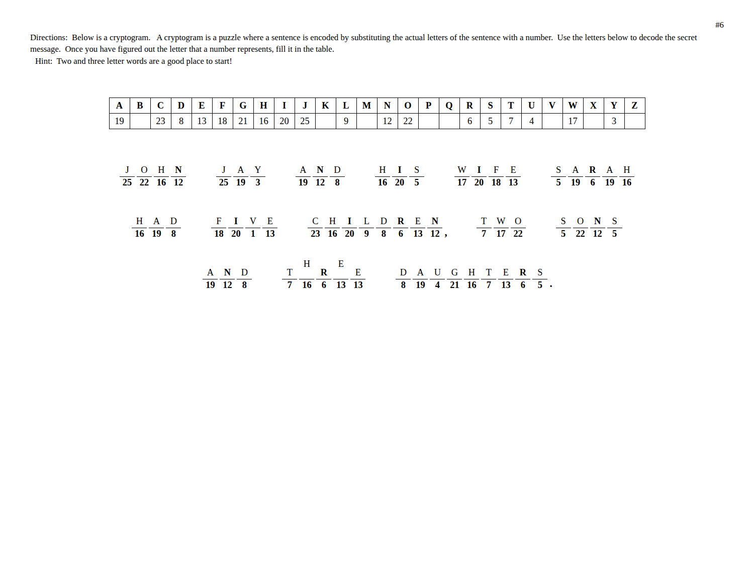#6
Directions: Below is a cryptogram. A cryptogram is a puzzle where a sentence is encoded by substituting the actual letters of the sentence with a number. Use the letters below to decode the secret message. Once you have figured out the letter that a number represents, fill it in the table. Hint: Two and three letter words are a good place to start!
| A | B | C | D | E | F | G | H | I | J | K | L | M | N | O | P | Q | R | S | T | U | V | W | X | Y | Z |
| --- | --- | --- | --- | --- | --- | --- | --- | --- | --- | --- | --- | --- | --- | --- | --- | --- | --- | --- | --- | --- | --- | --- | --- | --- | --- |
| 19 | | 23 | 8 | 13 | 18 | 21 | 16 | 20 | 25 | | 9 | | 12 | 22 | | | 6 | 5 | 7 | 4 | | 17 | | 3 | |
J 25
O 22
H 16
N 12
J 25
A 19
Y 3
A 19
N 12
D 8
H 16
I 20
S 5
W 17
I 20
F 18
E 13
S 5
A 19
R 6
A 19
H 16
H 16
A 19
D 8
F 18
I 20
V 1
E 13
C 23
H 16
I 20
L 9
D 8
R 6
E 13
N 12
,
T 7
W 17
O 22
S 5
O 22
N 12
S 5
A 19
N 12
D 8
T 7
H 16
R 6
E 13
E 13
D 8
A 19
U 4
G 21
H 16
T 7
E 13
R 6
S 5
.